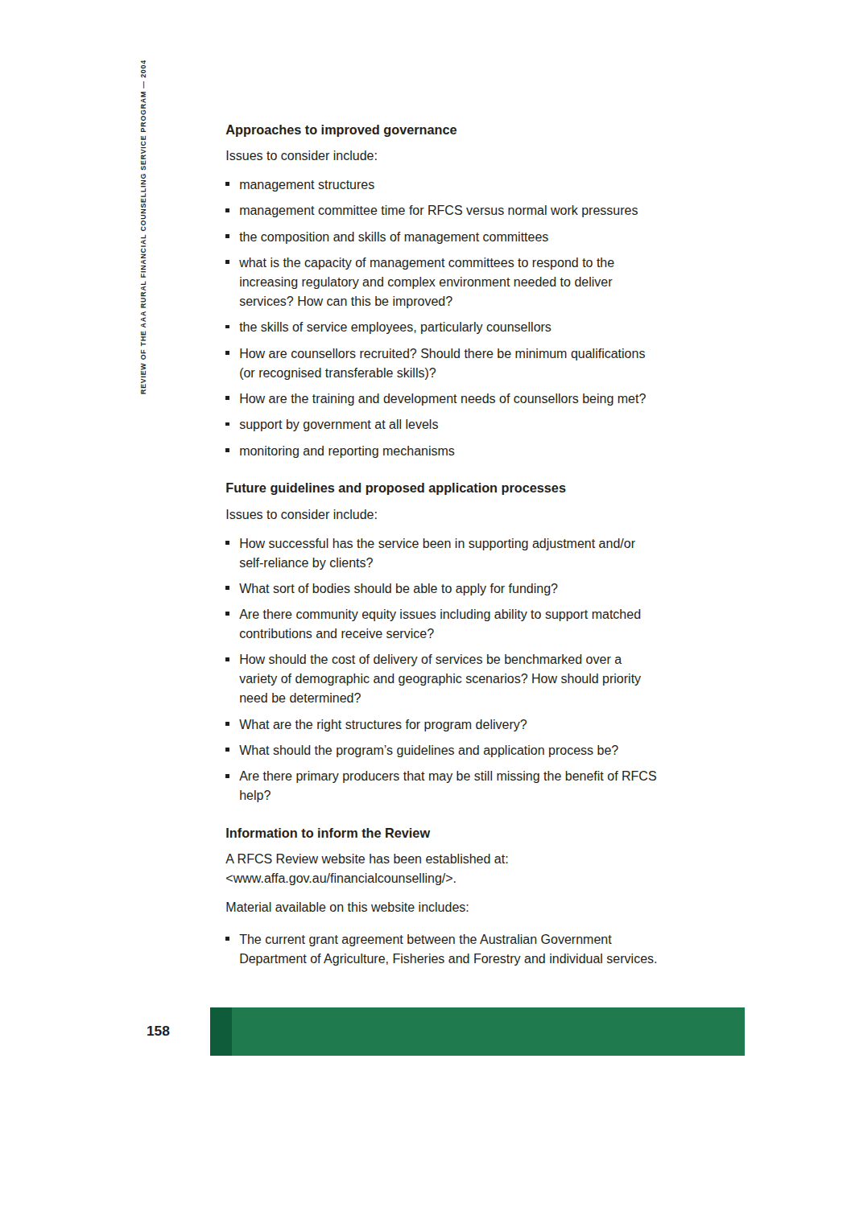Review of the AAA Rural Financial Counselling Service Program — 2004
Approaches to improved governance
Issues to consider include:
management structures
management committee time for RFCS versus normal work pressures
the composition and skills of management committees
what is the capacity of management committees to respond to the increasing regulatory and complex environment needed to deliver services? How can this be improved?
the skills of service employees, particularly counsellors
How are counsellors recruited? Should there be minimum qualifications (or recognised transferable skills)?
How are the training and development needs of counsellors being met?
support by government at all levels
monitoring and reporting mechanisms
Future guidelines and proposed application processes
Issues to consider include:
How successful has the service been in supporting adjustment and/or self-reliance by clients?
What sort of bodies should be able to apply for funding?
Are there community equity issues including ability to support matched contributions and receive service?
How should the cost of delivery of services be benchmarked over a variety of demographic and geographic scenarios? How should priority need be determined?
What are the right structures for program delivery?
What should the program’s guidelines and application process be?
Are there primary producers that may be still missing the benefit of RFCS help?
Information to inform the Review
A RFCS Review website has been established at: <www.affa.gov.au/financialcounselling/>.
Material available on this website includes:
The current grant agreement between the Australian Government Department of Agriculture, Fisheries and Forestry and individual services.
158